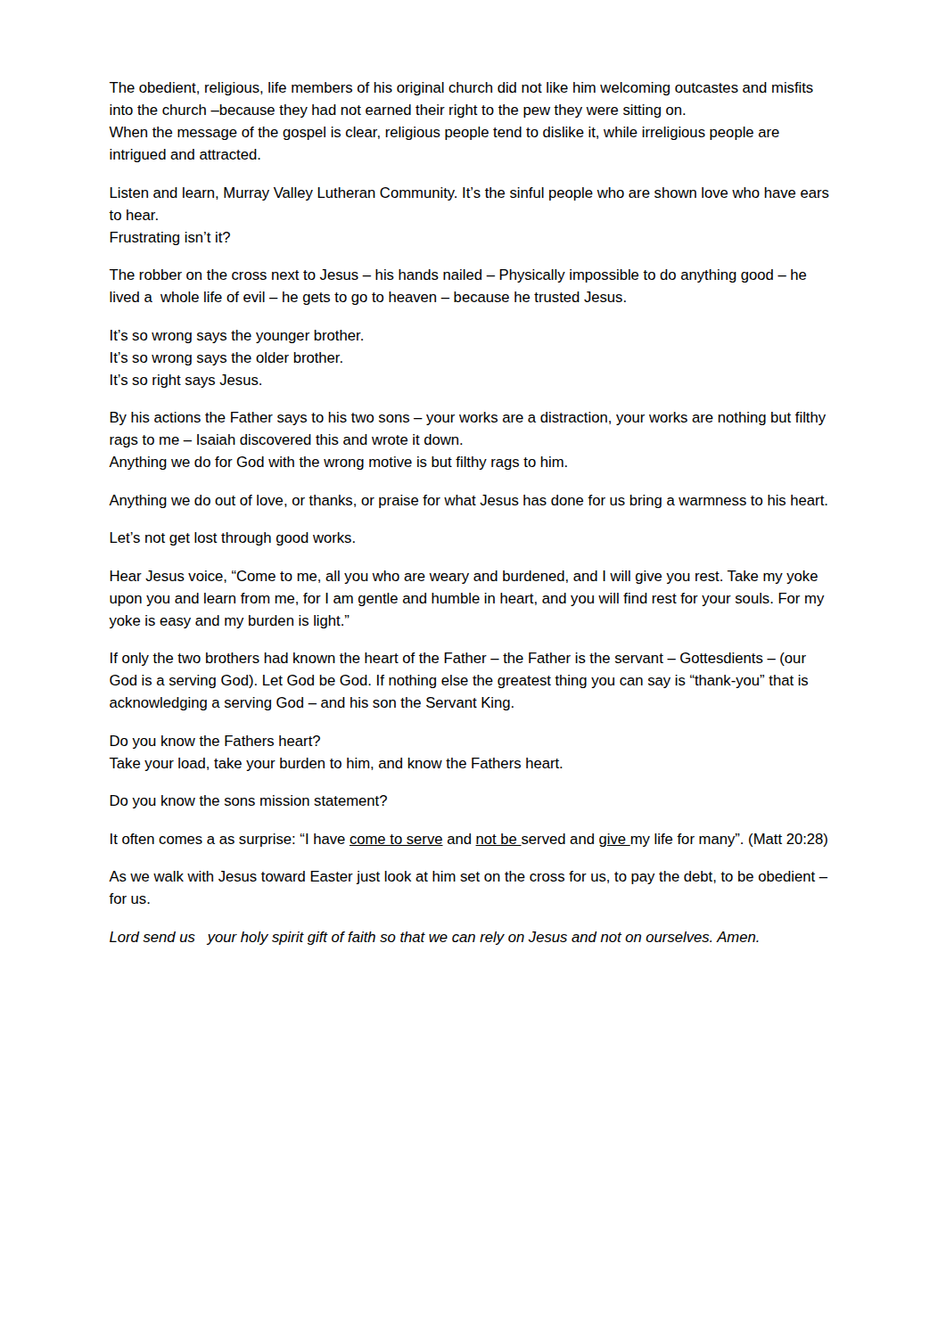The obedient, religious, life members of his original church did not like him welcoming outcastes and misfits into the church –because they had not earned their right to the pew they were sitting on.
When the message of the gospel is clear, religious people tend to dislike it, while irreligious people are intrigued and attracted.
Listen and learn, Murray Valley Lutheran Community. It’s the sinful people who are shown love who have ears to hear.
Frustrating isn’t it?
The robber on the cross next to Jesus – his hands nailed – Physically impossible to do anything good – he lived a whole life of evil – he gets to go to heaven – because he trusted Jesus.
It’s so wrong says the younger brother.
It’s so wrong says the older brother.
It’s so right says Jesus.
By his actions the Father says to his two sons – your works are a distraction, your works are nothing but filthy rags to me – Isaiah discovered this and wrote it down.
Anything we do for God with the wrong motive is but filthy rags to him.
Anything we do out of love, or thanks, or praise for what Jesus has done for us bring a warmness to his heart.
Let’s not get lost through good works.
Hear Jesus voice, “Come to me, all you who are weary and burdened, and I will give you rest. Take my yoke upon you and learn from me, for I am gentle and humble in heart, and you will find rest for your souls. For my yoke is easy and my burden is light.”
If only the two brothers had known the heart of the Father – the Father is the servant – Gottesdients – (our God is a serving God). Let God be God. If nothing else the greatest thing you can say is “thank-you” that is acknowledging a serving God – and his son the Servant King.
Do you know the Fathers heart?
Take your load, take your burden to him, and know the Fathers heart.
Do you know the sons mission statement?
It often comes a as surprise: “I have come to serve and not be served and give my life for many”. (Matt 20:28)
As we walk with Jesus toward Easter just look at him set on the cross for us, to pay the debt, to be obedient – for us.
Lord send us your holy spirit gift of faith so that we can rely on Jesus and not on ourselves. Amen.